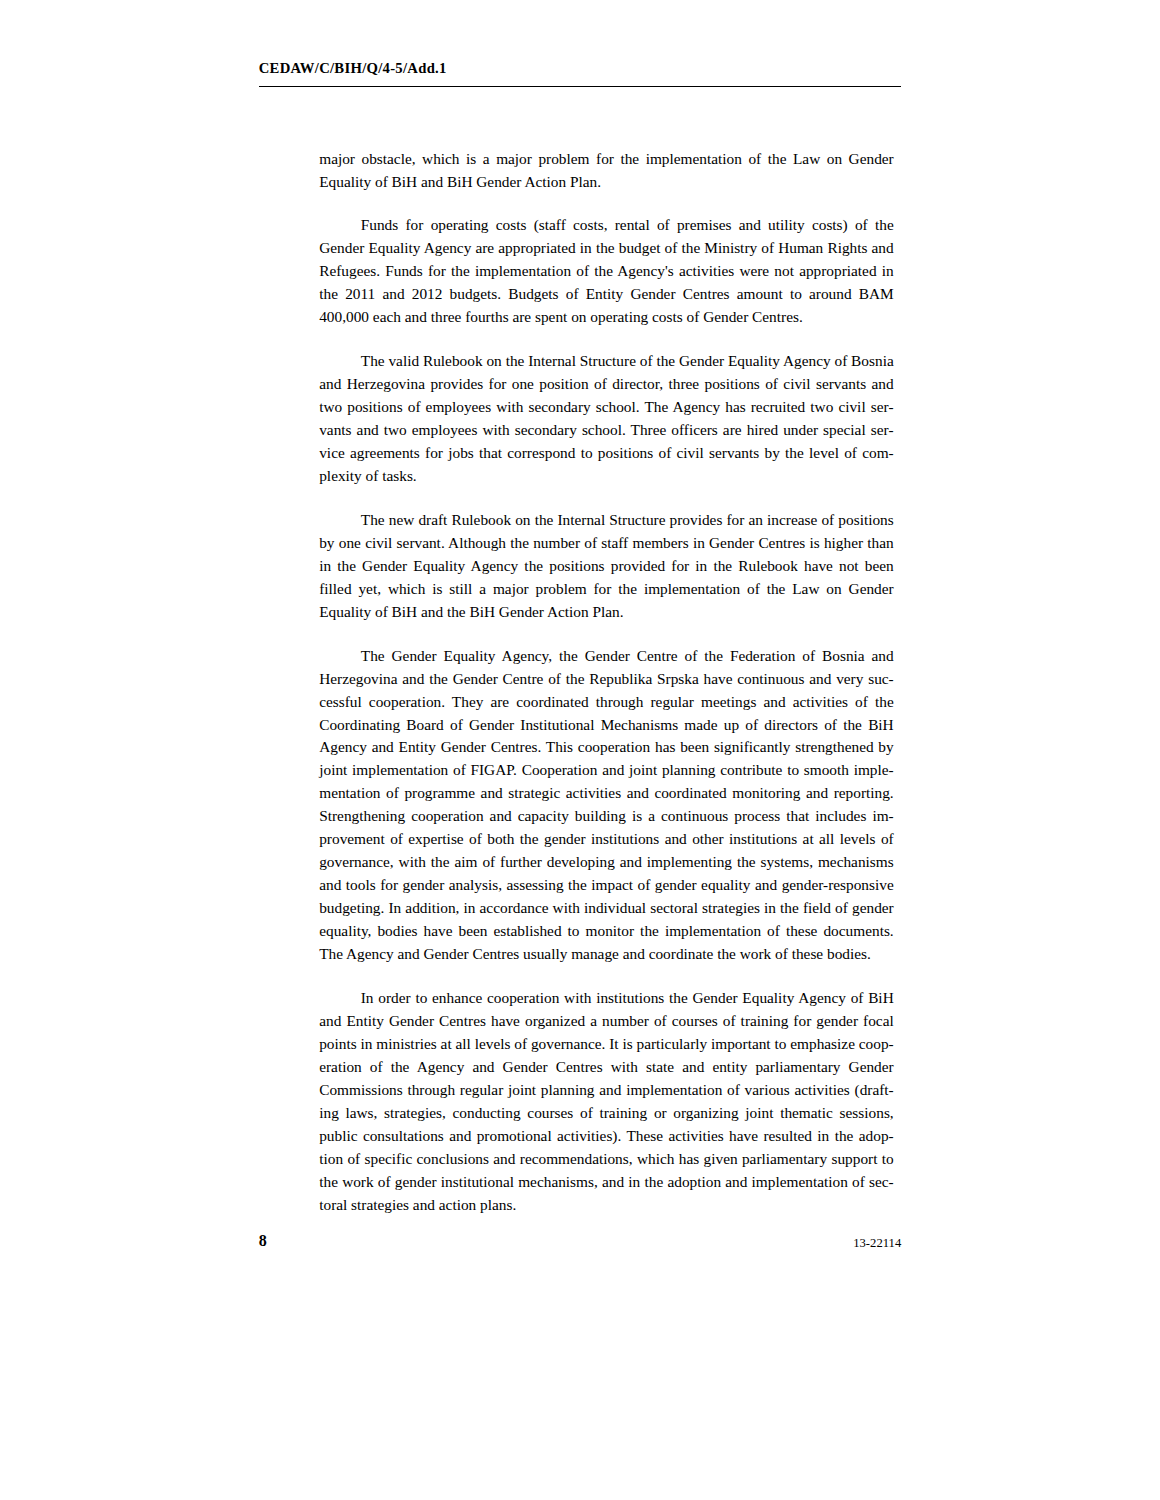CEDAW/C/BIH/Q/4-5/Add.1
major obstacle, which is a major problem for the implementation of the Law on Gender Equality of BiH and BiH Gender Action Plan.
Funds for operating costs (staff costs, rental of premises and utility costs) of the Gender Equality Agency are appropriated in the budget of the Ministry of Human Rights and Refugees. Funds for the implementation of the Agency's activities were not appropriated in the 2011 and 2012 budgets. Budgets of Entity Gender Centres amount to around BAM 400,000 each and three fourths are spent on operating costs of Gender Centres.
The valid Rulebook on the Internal Structure of the Gender Equality Agency of Bosnia and Herzegovina provides for one position of director, three positions of civil servants and two positions of employees with secondary school. The Agency has recruited two civil servants and two employees with secondary school. Three officers are hired under special service agreements for jobs that correspond to positions of civil servants by the level of complexity of tasks.
The new draft Rulebook on the Internal Structure provides for an increase of positions by one civil servant. Although the number of staff members in Gender Centres is higher than in the Gender Equality Agency the positions provided for in the Rulebook have not been filled yet, which is still a major problem for the implementation of the Law on Gender Equality of BiH and the BiH Gender Action Plan.
The Gender Equality Agency, the Gender Centre of the Federation of Bosnia and Herzegovina and the Gender Centre of the Republika Srpska have continuous and very successful cooperation. They are coordinated through regular meetings and activities of the Coordinating Board of Gender Institutional Mechanisms made up of directors of the BiH Agency and Entity Gender Centres. This cooperation has been significantly strengthened by joint implementation of FIGAP. Cooperation and joint planning contribute to smooth implementation of programme and strategic activities and coordinated monitoring and reporting. Strengthening cooperation and capacity building is a continuous process that includes improvement of expertise of both the gender institutions and other institutions at all levels of governance, with the aim of further developing and implementing the systems, mechanisms and tools for gender analysis, assessing the impact of gender equality and gender-responsive budgeting. In addition, in accordance with individual sectoral strategies in the field of gender equality, bodies have been established to monitor the implementation of these documents. The Agency and Gender Centres usually manage and coordinate the work of these bodies.
In order to enhance cooperation with institutions the Gender Equality Agency of BiH and Entity Gender Centres have organized a number of courses of training for gender focal points in ministries at all levels of governance. It is particularly important to emphasize cooperation of the Agency and Gender Centres with state and entity parliamentary Gender Commissions through regular joint planning and implementation of various activities (drafting laws, strategies, conducting courses of training or organizing joint thematic sessions, public consultations and promotional activities). These activities have resulted in the adoption of specific conclusions and recommendations, which has given parliamentary support to the work of gender institutional mechanisms, and in the adoption and implementation of sectoral strategies and action plans.
8 13-22114